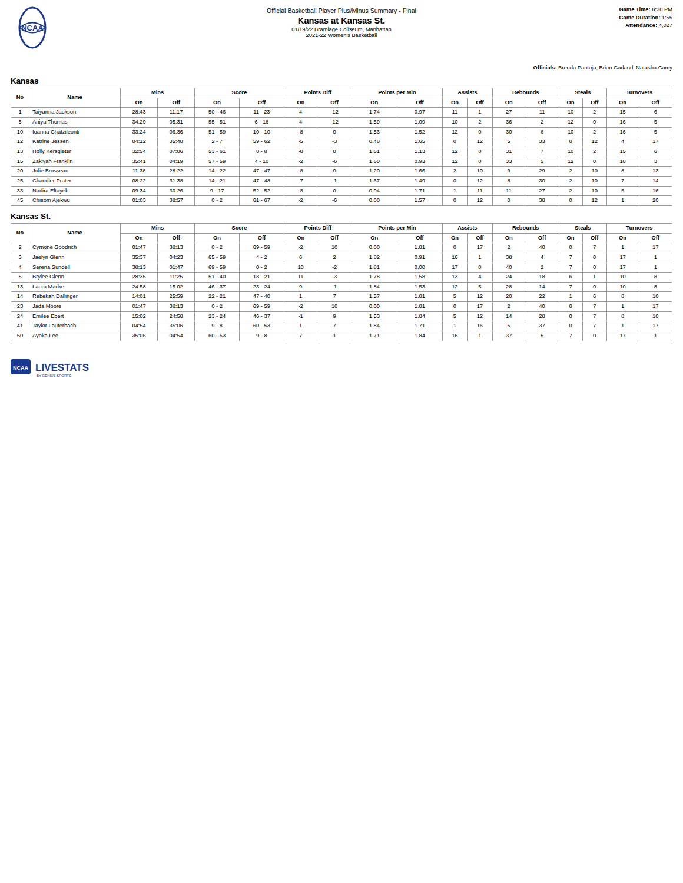NCAA
Official Basketball Player Plus/Minus Summary - Final
Kansas at Kansas St.
01/19/22 Bramlage Coliseum, Manhattan
2021-22 Women's Basketball
Game Time: 6:30 PM
Game Duration: 1:55
Attendance: 4,027
Officials: Brenda Pantoja, Brian Garland, Natasha Camy
Kansas
| No | Name | Mins | Score | Points Diff | Points per Min | Assists | Rebounds | Steals | Turnovers |
| --- | --- | --- | --- | --- | --- | --- | --- | --- | --- |
| On | Off | On | Off | On | Off | On | Off | On | Off | On | Off | On | Off | On | Off |
| 1 | Taiyanna Jackson | 28:43 | 11:17 | 50 - 46 | 11 - 23 | 4 | -12 | 1.74 | 0.97 | 11 | 1 | 27 | 11 | 10 | 2 | 15 | 6 |
| 5 | Aniya Thomas | 34:29 | 05:31 | 55 - 51 | 6 - 18 | 4 | -12 | 1.59 | 1.09 | 10 | 2 | 36 | 2 | 12 | 0 | 16 | 5 |
| 10 | Ioanna Chatzileonti | 33:24 | 06:36 | 51 - 59 | 10 - 10 | -8 | 0 | 1.53 | 1.52 | 12 | 0 | 30 | 8 | 10 | 2 | 16 | 5 |
| 12 | Katrine Jessen | 04:12 | 35:48 | 2 - 7 | 59 - 62 | -5 | -3 | 0.48 | 1.65 | 0 | 12 | 5 | 33 | 0 | 12 | 4 | 17 |
| 13 | Holly Kersgieter | 32:54 | 07:06 | 53 - 61 | 8 - 8 | -8 | 0 | 1.61 | 1.13 | 12 | 0 | 31 | 7 | 10 | 2 | 15 | 6 |
| 15 | Zakiyah Franklin | 35:41 | 04:19 | 57 - 59 | 4 - 10 | -2 | -6 | 1.60 | 0.93 | 12 | 0 | 33 | 5 | 12 | 0 | 18 | 3 |
| 20 | Julie Brosseau | 11:38 | 28:22 | 14 - 22 | 47 - 47 | -8 | 0 | 1.20 | 1.66 | 2 | 10 | 9 | 29 | 2 | 10 | 8 | 13 |
| 25 | Chandler Prater | 08:22 | 31:38 | 14 - 21 | 47 - 48 | -7 | -1 | 1.67 | 1.49 | 0 | 12 | 8 | 30 | 2 | 10 | 7 | 14 |
| 33 | Nadira Eltayeb | 09:34 | 30:26 | 9 - 17 | 52 - 52 | -8 | 0 | 0.94 | 1.71 | 1 | 11 | 11 | 27 | 2 | 10 | 5 | 16 |
| 45 | Chisom Ajekwu | 01:03 | 38:57 | 0 - 2 | 61 - 67 | -2 | -6 | 0.00 | 1.57 | 0 | 12 | 0 | 38 | 0 | 12 | 1 | 20 |
Kansas St.
| No | Name | Mins | Score | Points Diff | Points per Min | Assists | Rebounds | Steals | Turnovers |
| --- | --- | --- | --- | --- | --- | --- | --- | --- | --- |
| On | Off | On | Off | On | Off | On | Off | On | Off | On | Off | On | Off | On | Off |
| 2 | Cymone Goodrich | 01:47 | 38:13 | 0 - 2 | 69 - 59 | -2 | 10 | 0.00 | 1.81 | 0 | 17 | 2 | 40 | 0 | 7 | 1 | 17 |
| 3 | Jaelyn Glenn | 35:37 | 04:23 | 65 - 59 | 4 - 2 | 6 | 2 | 1.82 | 0.91 | 16 | 1 | 38 | 4 | 7 | 0 | 17 | 1 |
| 4 | Serena Sundell | 38:13 | 01:47 | 69 - 59 | 0 - 2 | 10 | -2 | 1.81 | 0.00 | 17 | 0 | 40 | 2 | 7 | 0 | 17 | 1 |
| 5 | Brylee Glenn | 28:35 | 11:25 | 51 - 40 | 18 - 21 | 11 | -3 | 1.78 | 1.58 | 13 | 4 | 24 | 18 | 6 | 1 | 10 | 8 |
| 13 | Laura Macke | 24:58 | 15:02 | 46 - 37 | 23 - 24 | 9 | -1 | 1.84 | 1.53 | 12 | 5 | 28 | 14 | 7 | 0 | 10 | 8 |
| 14 | Rebekah Dallinger | 14:01 | 25:59 | 22 - 21 | 47 - 40 | 1 | 7 | 1.57 | 1.81 | 5 | 12 | 20 | 22 | 1 | 6 | 8 | 10 |
| 23 | Jada Moore | 01:47 | 38:13 | 0 - 2 | 69 - 59 | -2 | 10 | 0.00 | 1.81 | 0 | 17 | 2 | 40 | 0 | 7 | 1 | 17 |
| 24 | Emilee Ebert | 15:02 | 24:58 | 23 - 24 | 46 - 37 | -1 | 9 | 1.53 | 1.84 | 5 | 12 | 14 | 28 | 0 | 7 | 8 | 10 |
| 41 | Taylor Lauterbach | 04:54 | 35:06 | 9 - 8 | 60 - 53 | 1 | 7 | 1.84 | 1.71 | 1 | 16 | 5 | 37 | 0 | 7 | 1 | 17 |
| 50 | Ayoka Lee | 35:06 | 04:54 | 60 - 53 | 9 - 8 | 7 | 1 | 1.71 | 1.84 | 16 | 1 | 37 | 5 | 7 | 0 | 17 | 1 |
NCAA LIVESTATS BY GENIUS SPORTS